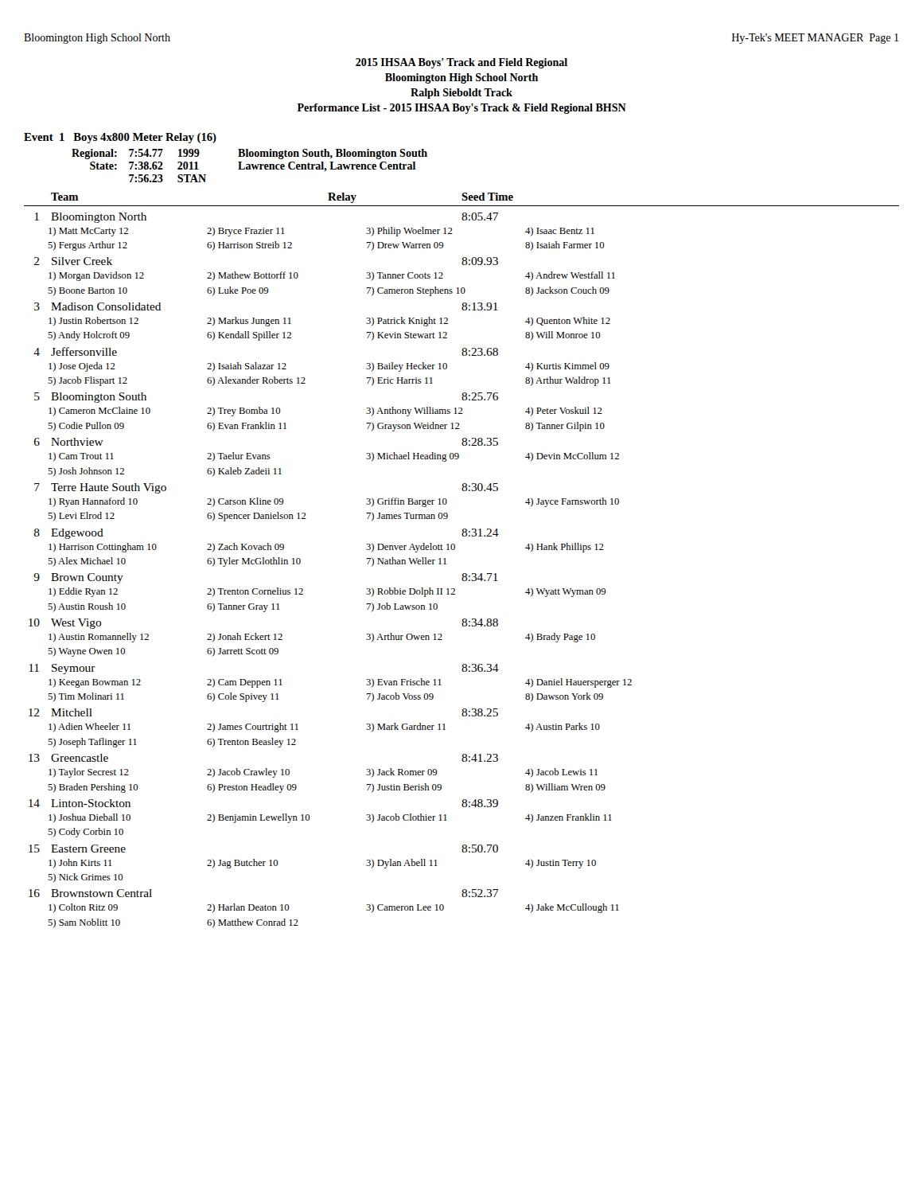Bloomington High School North
Hy-Tek's MEET MANAGER Page 1
2015 IHSAA Boys' Track and Field Regional
Bloomington High School North
Ralph Sieboldt Track
Performance List - 2015 IHSAA Boy's Track & Field Regional BHSN
Event 1 Boys 4x800 Meter Relay (16)
| Regional: | 7:54.77 | 1999 | Bloomington South, Bloomington South |
| State: | 7:38.62 | 2011 | Lawrence Central, Lawrence Central |
| | 7:56.23 | STAN | |
Team
Relay
Seed Time
1
Bloomington North
8:05.47
1) Matt McCarty 12
2) Bryce Frazier 11
3) Philip Woelmer 12
4) Isaac Bentz 11
5) Fergus Arthur 12
6) Harrison Streib 12
7) Drew Warren 09
8) Isaiah Farmer 10
2
Silver Creek
8:09.93
1) Morgan Davidson 12
2) Mathew Bottorff 10
3) Tanner Coots 12
4) Andrew Westfall 11
5) Boone Barton 10
6) Luke Poe 09
7) Cameron Stephens 10
8) Jackson Couch 09
3
Madison Consolidated
8:13.91
1) Justin Robertson 12
2) Markus Jungen 11
3) Patrick Knight 12
4) Quenton White 12
5) Andy Holcroft 09
6) Kendall Spiller 12
7) Kevin Stewart 12
8) Will Monroe 10
4
Jeffersonville
8:23.68
1) Jose Ojeda 12
2) Isaiah Salazar 12
3) Bailey Hecker 10
4) Kurtis Kimmel 09
5) Jacob Flispart 12
6) Alexander Roberts 12
7) Eric Harris 11
8) Arthur Waldrop 11
5
Bloomington South
8:25.76
1) Cameron McClaine 10
2) Trey Bomba 10
3) Anthony Williams 12
4) Peter Voskuil 12
5) Codie Pullon 09
6) Evan Franklin 11
7) Grayson Weidner 12
8) Tanner Gilpin 10
6
Northview
8:28.35
1) Cam Trout 11
2) Taelur Evans
3) Michael Heading 09
4) Devin McCollum 12
5) Josh Johnson 12
6) Kaleb Zadeii 11
7
Terre Haute South Vigo
8:30.45
1) Ryan Hannaford 10
2) Carson Kline 09
3) Griffin Barger 10
4) Jayce Farnsworth 10
5) Levi Elrod 12
6) Spencer Danielson 12
7) James Turman 09
8
Edgewood
8:31.24
1) Harrison Cottingham 10
2) Zach Kovach 09
3) Denver Aydelott 10
4) Hank Phillips 12
5) Alex Michael 10
6) Tyler McGlothlin 10
7) Nathan Weller 11
9
Brown County
8:34.71
1) Eddie Ryan 12
2) Trenton Cornelius 12
3) Robbie Dolph II 12
4) Wyatt Wyman 09
5) Austin Roush 10
6) Tanner Gray 11
7) Job Lawson 10
10
West Vigo
8:34.88
1) Austin Romannelly 12
2) Jonah Eckert 12
3) Arthur Owen 12
4) Brady Page 10
5) Wayne Owen 10
6) Jarrett Scott 09
11
Seymour
8:36.34
1) Keegan Bowman 12
2) Cam Deppen 11
3) Evan Frische 11
4) Daniel Hauersperger 12
5) Tim Molinari 11
6) Cole Spivey 11
7) Jacob Voss 09
8) Dawson York 09
12
Mitchell
8:38.25
1) Adien Wheeler 11
2) James Courtright 11
3) Mark Gardner 11
4) Austin Parks 10
5) Joseph Taflinger 11
6) Trenton Beasley 12
13
Greencastle
8:41.23
1) Taylor Secrest 12
2) Jacob Crawley 10
3) Jack Romer 09
4) Jacob Lewis 11
5) Braden Pershing 10
6) Preston Headley 09
7) Justin Berish 09
8) William Wren 09
14
Linton-Stockton
8:48.39
1) Joshua Dieball 10
2) Benjamin Lewellyn 10
3) Jacob Clothier 11
4) Janzen Franklin 11
5) Cody Corbin 10
15
Eastern Greene
8:50.70
1) John Kirts 11
2) Jag Butcher 10
3) Dylan Abell 11
4) Justin Terry 10
5) Nick Grimes 10
16
Brownstown Central
8:52.37
1) Colton Ritz 09
2) Harlan Deaton 10
3) Cameron Lee 10
4) Jake McCullough 11
5) Sam Noblitt 10
6) Matthew Conrad 12